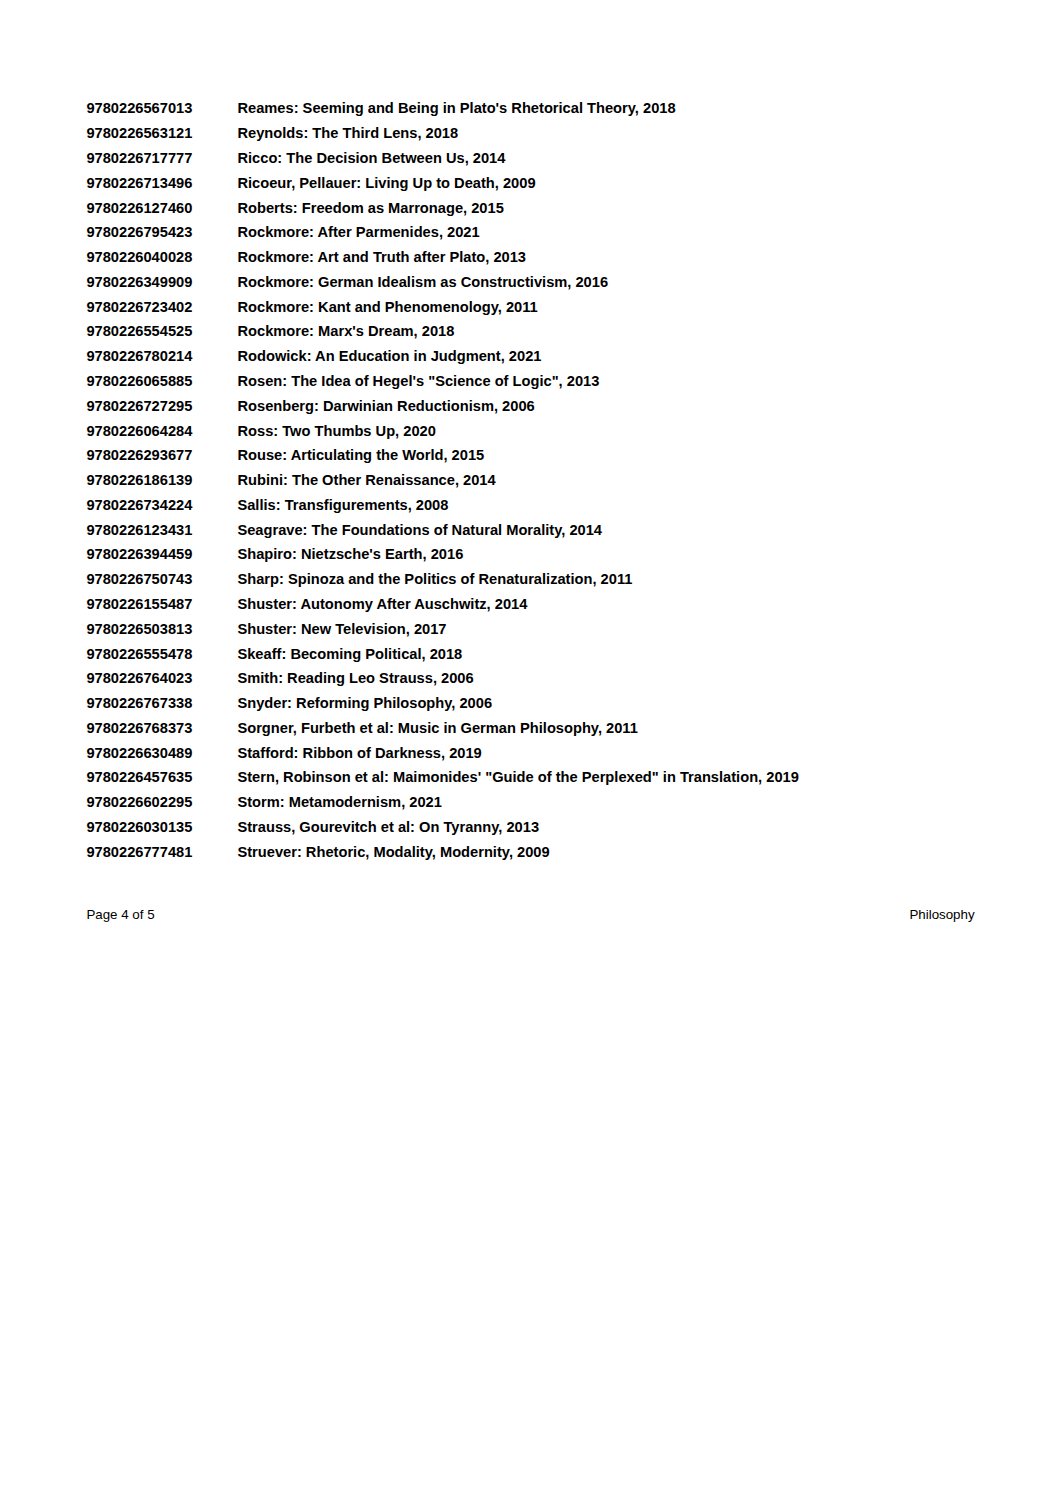| 9780226567013 | Reames: Seeming and Being in Plato's Rhetorical Theory, 2018 |
| 9780226563121 | Reynolds: The Third Lens, 2018 |
| 9780226717777 | Ricco: The Decision Between Us, 2014 |
| 9780226713496 | Ricoeur, Pellauer: Living Up to Death, 2009 |
| 9780226127460 | Roberts: Freedom as Marronage, 2015 |
| 9780226795423 | Rockmore: After Parmenides, 2021 |
| 9780226040028 | Rockmore: Art and Truth after Plato, 2013 |
| 9780226349909 | Rockmore: German Idealism as Constructivism, 2016 |
| 9780226723402 | Rockmore: Kant and Phenomenology, 2011 |
| 9780226554525 | Rockmore: Marx's Dream, 2018 |
| 9780226780214 | Rodowick: An Education in Judgment, 2021 |
| 9780226065885 | Rosen: The Idea of Hegel's "Science of Logic", 2013 |
| 9780226727295 | Rosenberg: Darwinian Reductionism, 2006 |
| 9780226064284 | Ross: Two Thumbs Up, 2020 |
| 9780226293677 | Rouse: Articulating the World, 2015 |
| 9780226186139 | Rubini: The Other Renaissance, 2014 |
| 9780226734224 | Sallis: Transfigurements, 2008 |
| 9780226123431 | Seagrave: The Foundations of Natural Morality, 2014 |
| 9780226394459 | Shapiro: Nietzsche's Earth, 2016 |
| 9780226750743 | Sharp: Spinoza and the Politics of Renaturalization, 2011 |
| 9780226155487 | Shuster: Autonomy After Auschwitz, 2014 |
| 9780226503813 | Shuster: New Television, 2017 |
| 9780226555478 | Skeaff: Becoming Political, 2018 |
| 9780226764023 | Smith: Reading Leo Strauss, 2006 |
| 9780226767338 | Snyder: Reforming Philosophy, 2006 |
| 9780226768373 | Sorgner, Furbeth et al: Music in German Philosophy, 2011 |
| 9780226630489 | Stafford: Ribbon of Darkness, 2019 |
| 9780226457635 | Stern, Robinson et al: Maimonides' "Guide of the Perplexed" in Translation, 2019 |
| 9780226602295 | Storm: Metamodernism, 2021 |
| 9780226030135 | Strauss, Gourevitch et al: On Tyranny, 2013 |
| 9780226777481 | Struever: Rhetoric, Modality, Modernity, 2009 |
Page 4 of 5 Philosophy